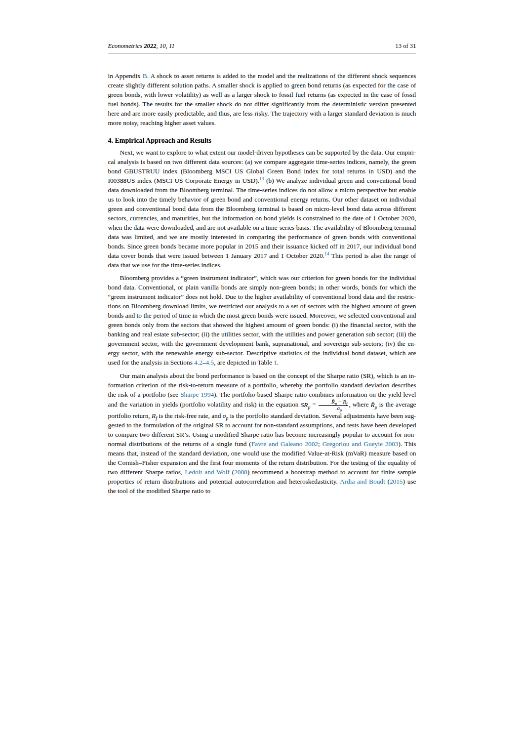Econometrics 2022, 10, 11 13 of 31
in Appendix B. A shock to asset returns is added to the model and the realizations of the different shock sequences create slightly different solution paths. A smaller shock is applied to green bond returns (as expected for the case of green bonds, with lower volatility) as well as a larger shock to fossil fuel returns (as expected in the case of fossil fuel bonds). The results for the smaller shock do not differ significantly from the deterministic version presented here and are more easily predictable, and thus, are less risky. The trajectory with a larger standard deviation is much more noisy, reaching higher asset values.
4. Empirical Approach and Results
Next, we want to explore to what extent our model-driven hypotheses can be supported by the data. Our empirical analysis is based on two different data sources: (a) we compare aggregate time-series indices, namely, the green bond GBUSTRUU index (Bloomberg MSCI US Global Green Bond index for total returns in USD) and the I00388US index (MSCI US Corporate Energy in USD).13 (b) We analyze individual green and conventional bond data downloaded from the Bloomberg terminal. The time-series indices do not allow a micro perspective but enable us to look into the timely behavior of green bond and conventional energy returns. Our other dataset on individual green and conventional bond data from the Bloomberg terminal is based on micro-level bond data across different sectors, currencies, and maturities, but the information on bond yields is constrained to the date of 1 October 2020, when the data were downloaded, and are not available on a time-series basis. The availability of Bloomberg terminal data was limited, and we are mostly interested in comparing the performance of green bonds with conventional bonds. Since green bonds became more popular in 2015 and their issuance kicked off in 2017, our individual bond data cover bonds that were issued between 1 January 2017 and 1 October 2020.14 This period is also the range of data that we use for the time-series indices.
Bloomberg provides a “green instrument indicator”, which was our criterion for green bonds for the individual bond data. Conventional, or plain vanilla bonds are simply non-green bonds; in other words, bonds for which the “green instrument indicator” does not hold. Due to the higher availability of conventional bond data and the restrictions on Bloomberg download limits, we restricted our analysis to a set of sectors with the highest amount of green bonds and to the period of time in which the most green bonds were issued. Moreover, we selected conventional and green bonds only from the sectors that showed the highest amount of green bonds: (i) the financial sector, with the banking and real estate sub-sector; (ii) the utilities sector, with the utilities and power generation sub sector; (iii) the government sector, with the government development bank, supranational, and sovereign sub-sectors; (iv) the energy sector, with the renewable energy sub-sector. Descriptive statistics of the individual bond dataset, which are used for the analysis in Sections 4.2–4.5, are depicted in Table 1.
Our main analysis about the bond performance is based on the concept of the Sharpe ratio (SR), which is an information criterion of the risk-to-return measure of a portfolio, whereby the portfolio standard deviation describes the risk of a portfolio (see Sharpe 1994). The portfolio-based Sharpe ratio combines information on the yield level and the variation in yields (portfolio volatility and risk) in the equation SRp = R̄p − Rf σp, where R̄p is the average portfolio return, Rf is the risk-free rate, and σp is the portfolio standard deviation. Several adjustments have been suggested to the formulation of the original SR to account for non-standard assumptions, and tests have been developed to compare two different SR’s. Using a modified Sharpe ratio has become increasingly popular to account for non-normal distributions of the returns of a single fund (Favre and Galeano 2002; Gregoriou and Gueyie 2003). This means that, instead of the standard deviation, one would use the modified Value-at-Risk (mVaR) measure based on the Cornish–Fisher expansion and the first four moments of the return distribution. For the testing of the equality of two different Sharpe ratios, Ledoit and Wolf (2008) recommend a bootstrap method to account for finite sample properties of return distributions and potential autocorrelation and heteroskedasticity. Ardia and Boudt (2015) use the tool of the modified Sharpe ratio to